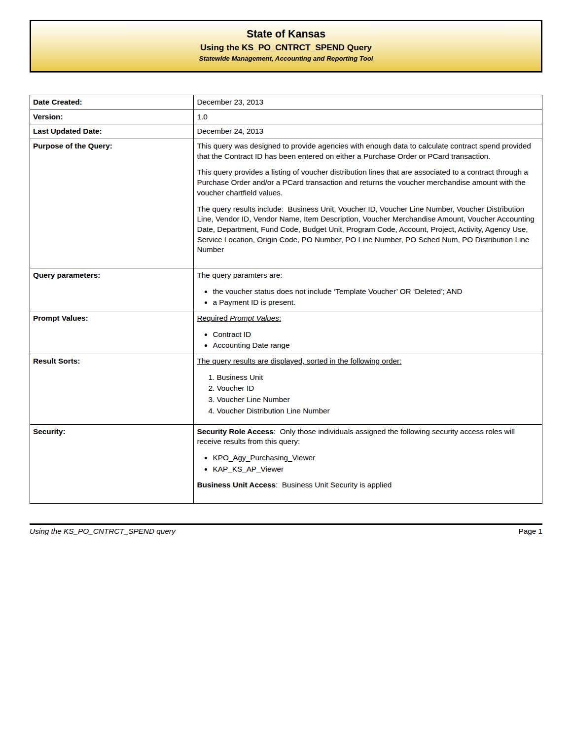State of Kansas
Using the KS_PO_CNTRCT_SPEND Query
Statewide Management, Accounting and Reporting Tool
| Date Created: | December 23, 2013 |
| Version: | 1.0 |
| Last Updated Date: | December 24, 2013 |
| Purpose of the Query: | This query was designed to provide agencies with enough data to calculate contract spend provided that the Contract ID has been entered on either a Purchase Order or PCard transaction. This query provides a listing of voucher distribution lines that are associated to a contract through a Purchase Order and/or a PCard transaction and returns the voucher merchandise amount with the voucher chartfield values. The query results include: Business Unit, Voucher ID, Voucher Line Number, Voucher Distribution Line, Vendor ID, Vendor Name, Item Description, Voucher Merchandise Amount, Voucher Accounting Date, Department, Fund Code, Budget Unit, Program Code, Account, Project, Activity, Agency Use, Service Location, Origin Code, PO Number, PO Line Number, PO Sched Num, PO Distribution Line Number |
| Query parameters: | The query paramters are: the voucher status does not include ‘Template Voucher’ OR ‘Deleted’; AND a Payment ID is present. |
| Prompt Values: | Required Prompt Values : Contract ID Accounting Date range |
| Result Sorts: | The query results are displayed, sorted in the following order: Business Unit Voucher ID Voucher Line Number Voucher Distribution Line Number |
| Security: | Security Role Access : Only those individuals assigned the following security access roles will receive results from this query: KPO_Agy_Purchasing_Viewer KAP_KS_AP_Viewer Business Unit Access : Business Unit Security is applied |
Using the KS_PO_CNTRCT_SPEND query Page 1